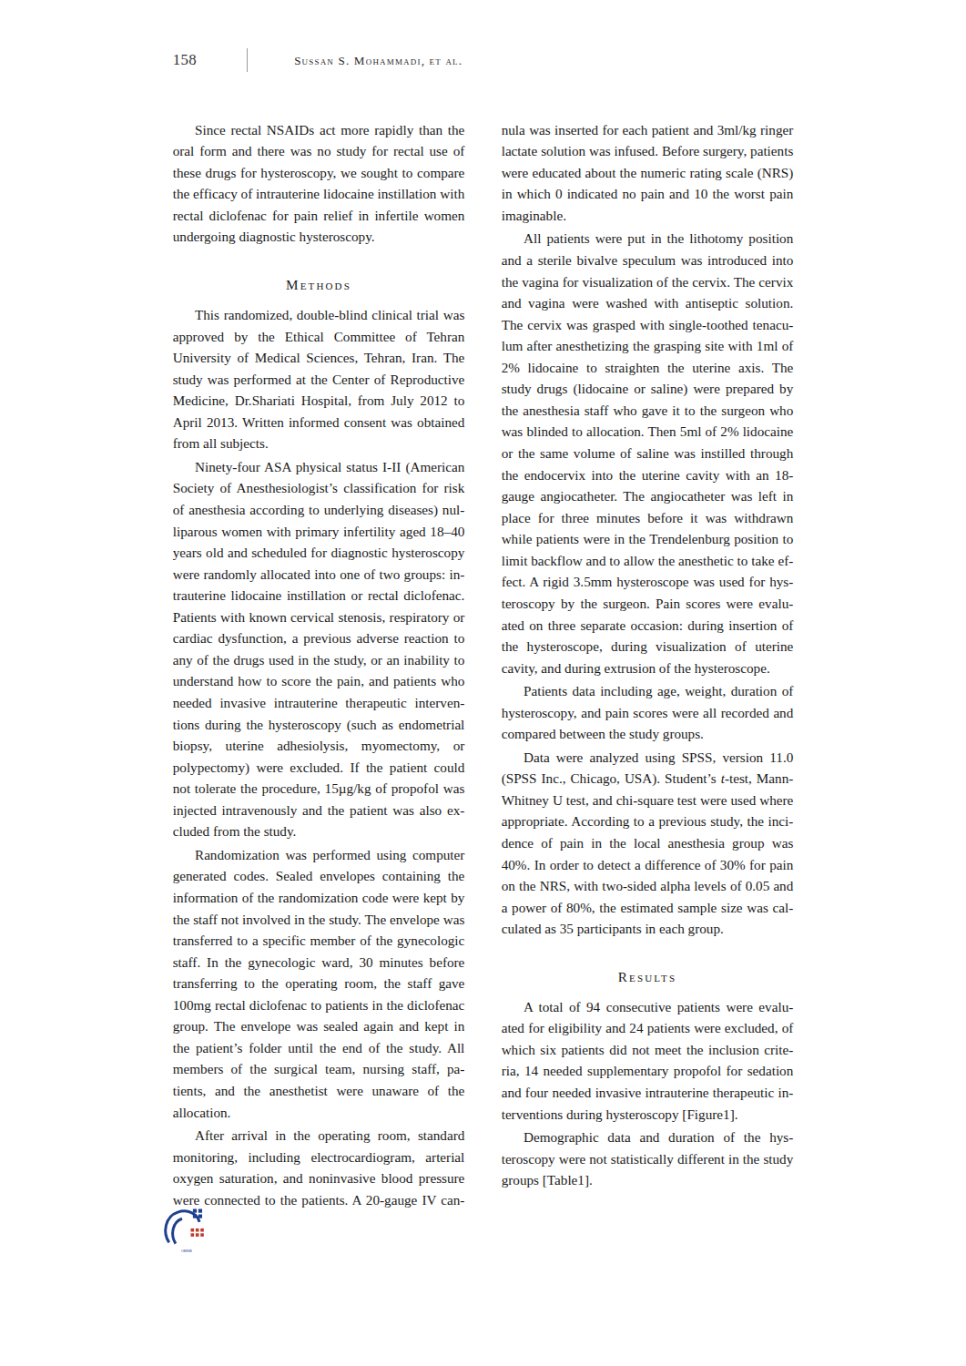158
Sussan S. Mohammadi, et al.
Since rectal NSAIDs act more rapidly than the oral form and there was no study for rectal use of these drugs for hysteroscopy, we sought to compare the efficacy of intrauterine lidocaine instillation with rectal diclofenac for pain relief in infertile women undergoing diagnostic hysteroscopy.
Methods
This randomized, double-blind clinical trial was approved by the Ethical Committee of Tehran University of Medical Sciences, Tehran, Iran. The study was performed at the Center of Reproductive Medicine, Dr.Shariati Hospital, from July 2012 to April 2013. Written informed consent was obtained from all subjects.
Ninety-four ASA physical status I-II (American Society of Anesthesiologist’s classification for risk of anesthesia according to underlying diseases) nulliparous women with primary infertility aged 18–40 years old and scheduled for diagnostic hysteroscopy were randomly allocated into one of two groups: intrauterine lidocaine instillation or rectal diclofenac. Patients with known cervical stenosis, respiratory or cardiac dysfunction, a previous adverse reaction to any of the drugs used in the study, or an inability to understand how to score the pain, and patients who needed invasive intrauterine therapeutic interventions during the hysteroscopy (such as endometrial biopsy, uterine adhesiolysis, myomectomy, or polypectomy) were excluded. If the patient could not tolerate the procedure, 15µg/kg of propofol was injected intravenously and the patient was also excluded from the study.
Randomization was performed using computer generated codes. Sealed envelopes containing the information of the randomization code were kept by the staff not involved in the study. The envelope was transferred to a specific member of the gynecologic staff. In the gynecologic ward, 30 minutes before transferring to the operating room, the staff gave 100mg rectal diclofenac to patients in the diclofenac group. The envelope was sealed again and kept in the patient’s folder until the end of the study. All members of the surgical team, nursing staff, patients, and the anesthetist were unaware of the allocation.
After arrival in the operating room, standard monitoring, including electrocardiogram, arterial oxygen saturation, and noninvasive blood pressure were connected to the patients. A 20-gauge IV cannula was inserted for each patient and 3ml/kg ringer lactate solution was infused. Before surgery, patients were educated about the numeric rating scale (NRS) in which 0 indicated no pain and 10 the worst pain imaginable.
All patients were put in the lithotomy position and a sterile bivalve speculum was introduced into the vagina for visualization of the cervix. The cervix and vagina were washed with antiseptic solution. The cervix was grasped with single-toothed tenaculum after anesthetizing the grasping site with 1ml of 2% lidocaine to straighten the uterine axis. The study drugs (lidocaine or saline) were prepared by the anesthesia staff who gave it to the surgeon who was blinded to allocation. Then 5ml of 2% lidocaine or the same volume of saline was instilled through the endocervix into the uterine cavity with an 18-gauge angiocatheter. The angiocatheter was left in place for three minutes before it was withdrawn while patients were in the Trendelenburg position to limit backflow and to allow the anesthetic to take effect. A rigid 3.5mm hysteroscope was used for hysteroscopy by the surgeon. Pain scores were evaluated on three separate occasion: during insertion of the hysteroscope, during visualization of uterine cavity, and during extrusion of the hysteroscope.
Patients data including age, weight, duration of hysteroscopy, and pain scores were all recorded and compared between the study groups.
Data were analyzed using SPSS, version 11.0 (SPSS Inc., Chicago, USA). Student’s t-test, Mann-Whitney U test, and chi-square test were used where appropriate. According to a previous study, the incidence of pain in the local anesthesia group was 40%. In order to detect a difference of 30% for pain on the NRS, with two-sided alpha levels of 0.05 and a power of 80%, the estimated sample size was calculated as 35 participants in each group.
Results
A total of 94 consecutive patients were evaluated for eligibility and 24 patients were excluded, of which six patients did not meet the inclusion criteria, 14 needed supplementary propofol for sedation and four needed invasive intrauterine therapeutic interventions during hysteroscopy [Figure1].
Demographic data and duration of the hysteroscopy were not statistically different in the study groups [Table1].
OMSB